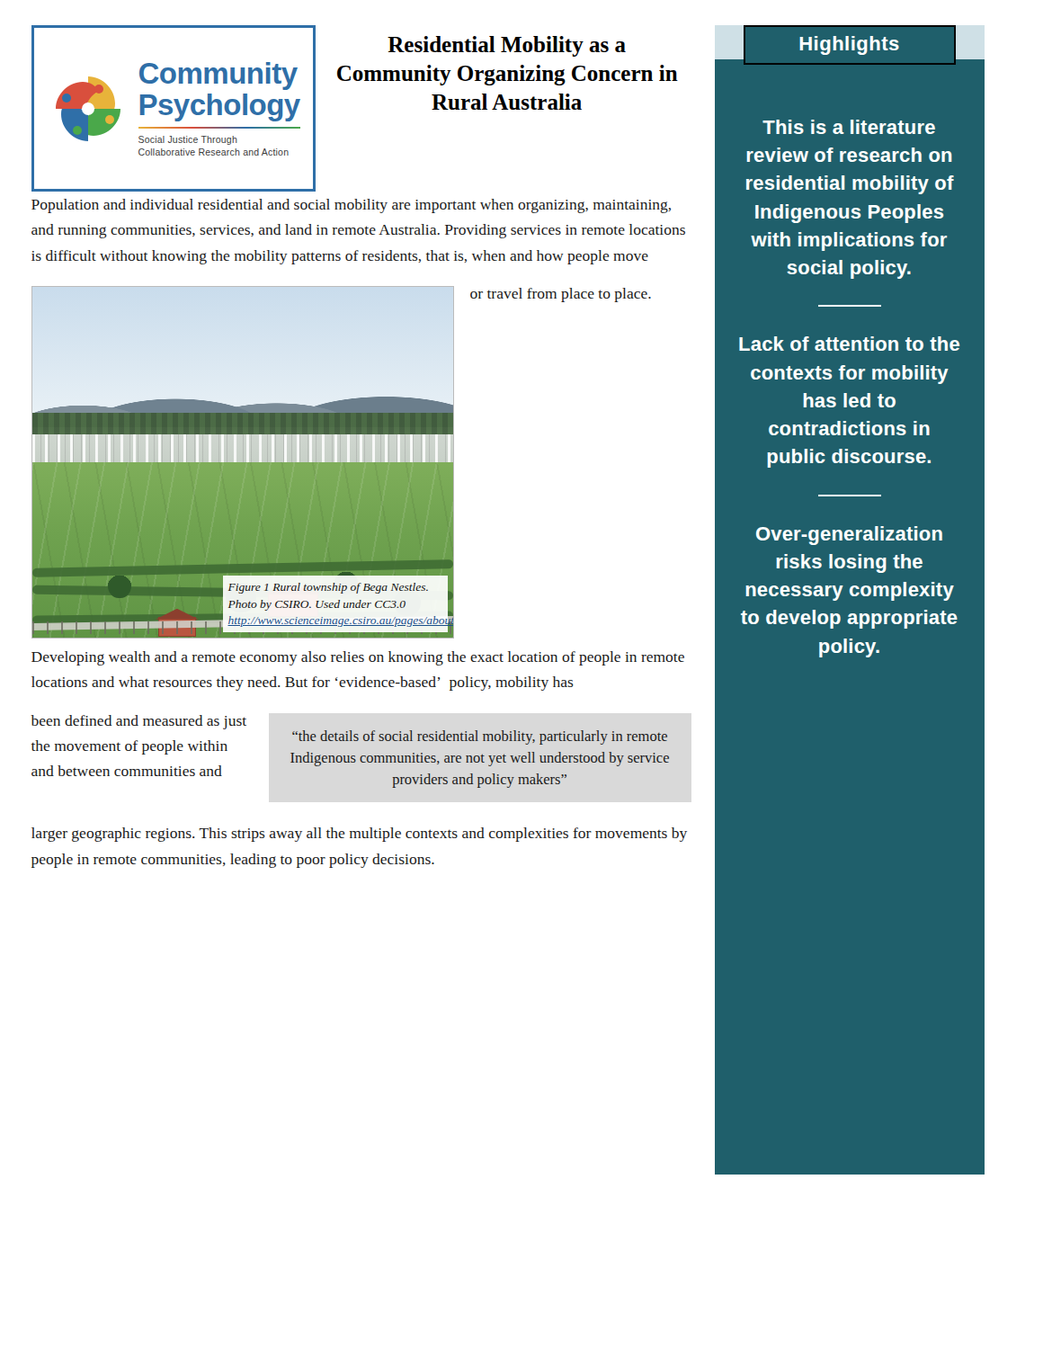Community Psychology
Social Justice Through
Collaborative Research and Action
Residential Mobility as a Community Organizing Concern in Rural Australia
Population and individual residential and social mobility are important when organizing, maintaining, and running communities, services, and land in remote Australia. Providing services in remote locations is difficult without knowing the mobility patterns of residents, that is, when and how people move
Figure 1 Rural township of Bega Nestles. Photo by CSIRO. Used under CC3.0 http://www.scienceimage.csiro.au/pages/about/
or travel from place to place.
Developing wealth and a remote economy also relies on knowing the exact location of people in remote locations and what resources they need. But for ‘evidence-based’ policy, mobility has
“the details of social residential mobility, particularly in remote Indigenous communities, are not yet well understood by service providers and policy makers”
been defined and measured as just the movement of people within and between communities and
larger geographic regions. This strips away all the multiple contexts and complexities for movements by people in remote communities, leading to poor policy decisions.
Highlights
This is a literature review of research on residential mobility of Indigenous Peoples with implications for social policy.
Lack of attention to the contexts for mobility has led to contradictions in public discourse.
Over-generalization risks losing the necessary complexity to develop appropriate policy.